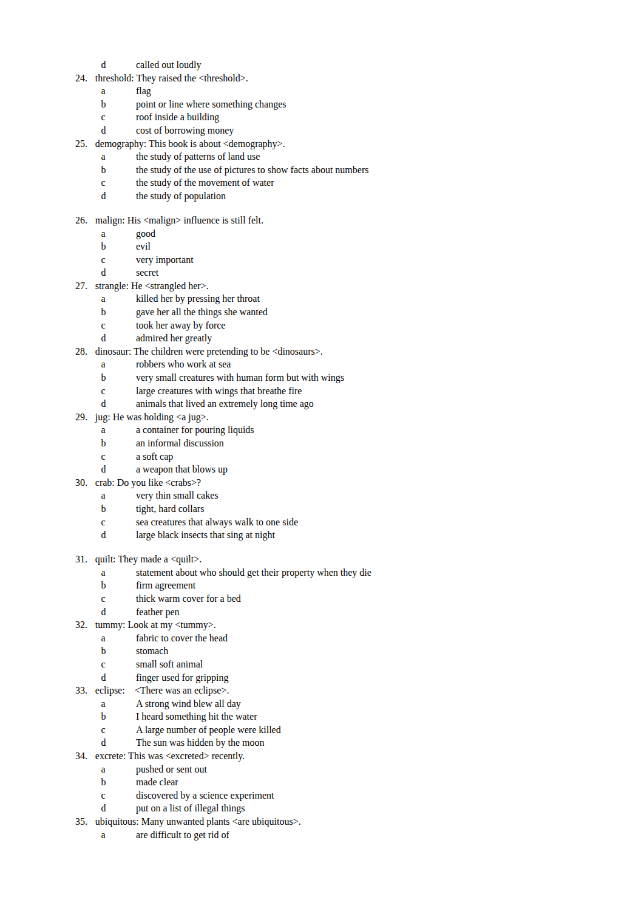d called out loudly
24. threshold: They raised the <threshold>.
aflag
bpoint or line where something changes
croof inside a building
dcost of borrowing money
25. demography: This book is about <demography>.
athe study of patterns of land use
bthe study of the use of pictures to show facts about numbers
cthe study of the movement of water
dthe study of population
26. malign: His <malign> influence is still felt.
agood
bevil
cvery important
dsecret
27. strangle: He <strangled her>.
akilled her by pressing her throat
bgave her all the things she wanted
ctook her away by force
dadmired her greatly
28. dinosaur: The children were pretending to be <dinosaurs>.
arobbers who work at sea
bvery small creatures with human form but with wings
clarge creatures with wings that breathe fire
danimals that lived an extremely long time ago
29. jug: He was holding <a jug>.
aa container for pouring liquids
ban informal discussion
ca soft cap
da weapon that blows up
30. crab: Do you like <crabs>?
avery thin small cakes
btight, hard collars
csea creatures that always walk to one side
dlarge black insects that sing at night
31. quilt: They made a <quilt>.
astatement about who should get their property when they die
bfirm agreement
cthick warm cover for a bed
dfeather pen
32. tummy: Look at my <tummy>.
afabric to cover the head
bstomach
csmall soft animal
dfinger used for gripping
33. eclipse: <There was an eclipse>.
a A strong wind blew all day
b I heard something hit the water
c A large number of people were killed
d The sun was hidden by the moon
34. excrete: This was <excreted> recently.
apushed or sent out
bmade clear
cdiscovered by a science experiment
dput on a list of illegal things
35. ubiquitous: Many unwanted plants <are ubiquitous>.
aare difficult to get rid of